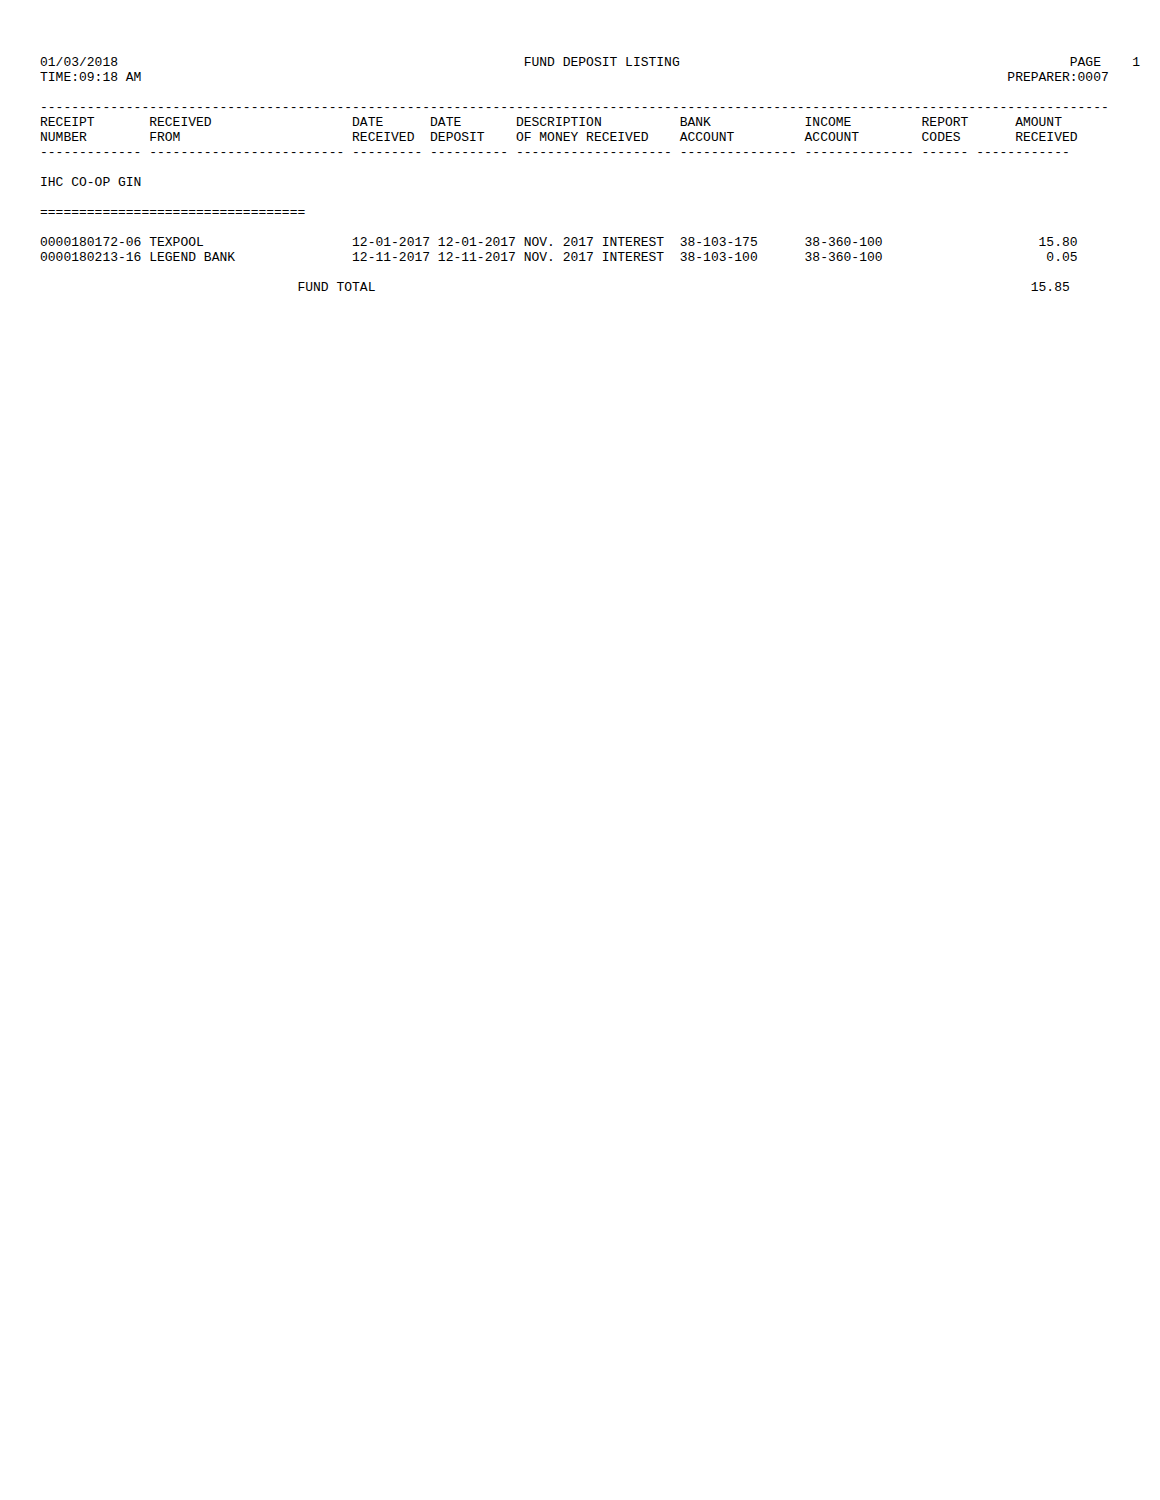01/03/2018 FUND DEPOSIT LISTING PAGE 1 TIME:09:18 AM PREPARER:0007 ----------------------------------------------------------------------------------------------------------------------------------------- RECEIPT RECEIVED DATE DATE DESCRIPTION BANK INCOME REPORT AMOUNT NUMBER FROM RECEIVED DEPOSIT OF MONEY RECEIVED ACCOUNT ACCOUNT CODES RECEIVED ------------- ------------------------- --------- ---------- -------------------- --------------- -------------- ------ ------------ IHC CO-OP GIN ================================== 0000180172-06 TEXPOOL 12-01-2017 12-01-2017 NOV. 2017 INTEREST 38-103-175 38-360-100 15.80 0000180213-16 LEGEND BANK 12-11-2017 12-11-2017 NOV. 2017 INTEREST 38-103-100 38-360-100 0.05 FUND TOTAL 15.85